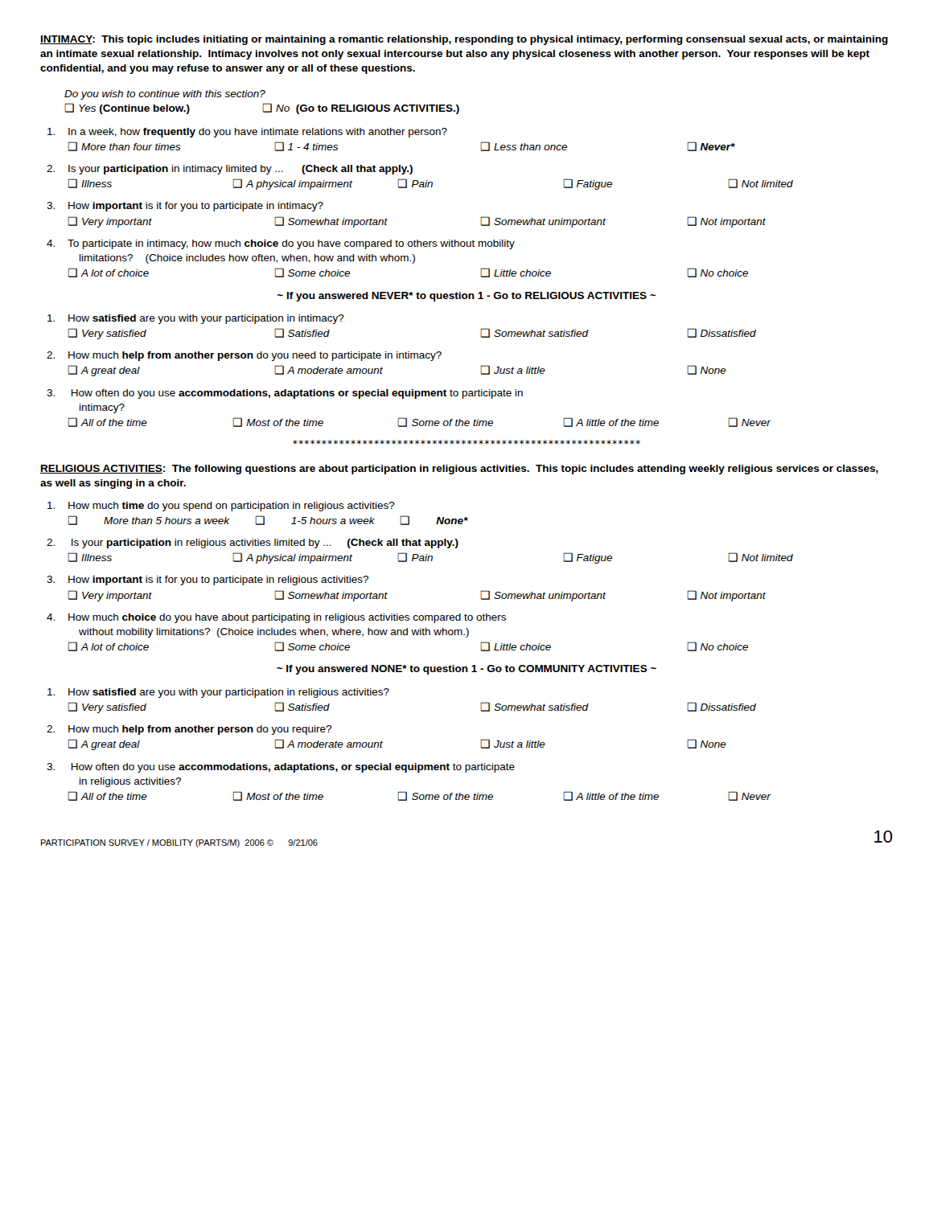INTIMACY: This topic includes initiating or maintaining a romantic relationship, responding to physical intimacy, performing consensual sexual acts, or maintaining an intimate sexual relationship. Intimacy involves not only sexual intercourse but also any physical closeness with another person. Your responses will be kept confidential, and you may refuse to answer any or all of these questions.
Do you wish to continue with this section?
Yes (Continue below.) No (Go to RELIGIOUS ACTIVITIES.)
In a week, how frequently do you have intimate relations with another person?
More than four times 1 - 4 times Less than once Never*
Is your participation in intimacy limited by ... (Check all that apply.)
Illness A physical impairment Pain Fatigue Not limited
How important is it for you to participate in intimacy?
Very important Somewhat important Somewhat unimportant Not important
To participate in intimacy, how much choice do you have compared to others without mobility limitations? (Choice includes how often, when, how and with whom.)
A lot of choice Some choice Little choice No choice
~ If you answered NEVER* to question 1 - Go to RELIGIOUS ACTIVITIES ~
How satisfied are you with your participation in intimacy?
Very satisfied Satisfied Somewhat satisfied Dissatisfied
How much help from another person do you need to participate in intimacy?
A great deal A moderate amount Just a little None
How often do you use accommodations, adaptations or special equipment to participate in intimacy?
All of the time Most of the time Some of the time A little of the time Never
************************************************************
RELIGIOUS ACTIVITIES: The following questions are about participation in religious activities. This topic includes attending weekly religious services or classes, as well as singing in a choir.
How much time do you spend on participation in religious activities?
More than 5 hours a week 1-5 hours a week None*
Is your participation in religious activities limited by ... (Check all that apply.)
Illness A physical impairment Pain Fatigue Not limited
How important is it for you to participate in religious activities?
Very important Somewhat important Somewhat unimportant Not important
How much choice do you have about participating in religious activities compared to others without mobility limitations? (Choice includes when, where, how and with whom.)
A lot of choice Some choice Little choice No choice
~ If you answered NONE* to question 1 - Go to COMMUNITY ACTIVITIES ~
How satisfied are you with your participation in religious activities?
Very satisfied Satisfied Somewhat satisfied Dissatisfied
How much help from another person do you require?
A great deal A moderate amount Just a little None
How often do you use accommodations, adaptations, or special equipment to participate in religious activities?
All of the time Most of the time Some of the time A little of the time Never
PARTICIPATION SURVEY / MOBILITY (PARTS/M) 2006 © 9/21/06 10